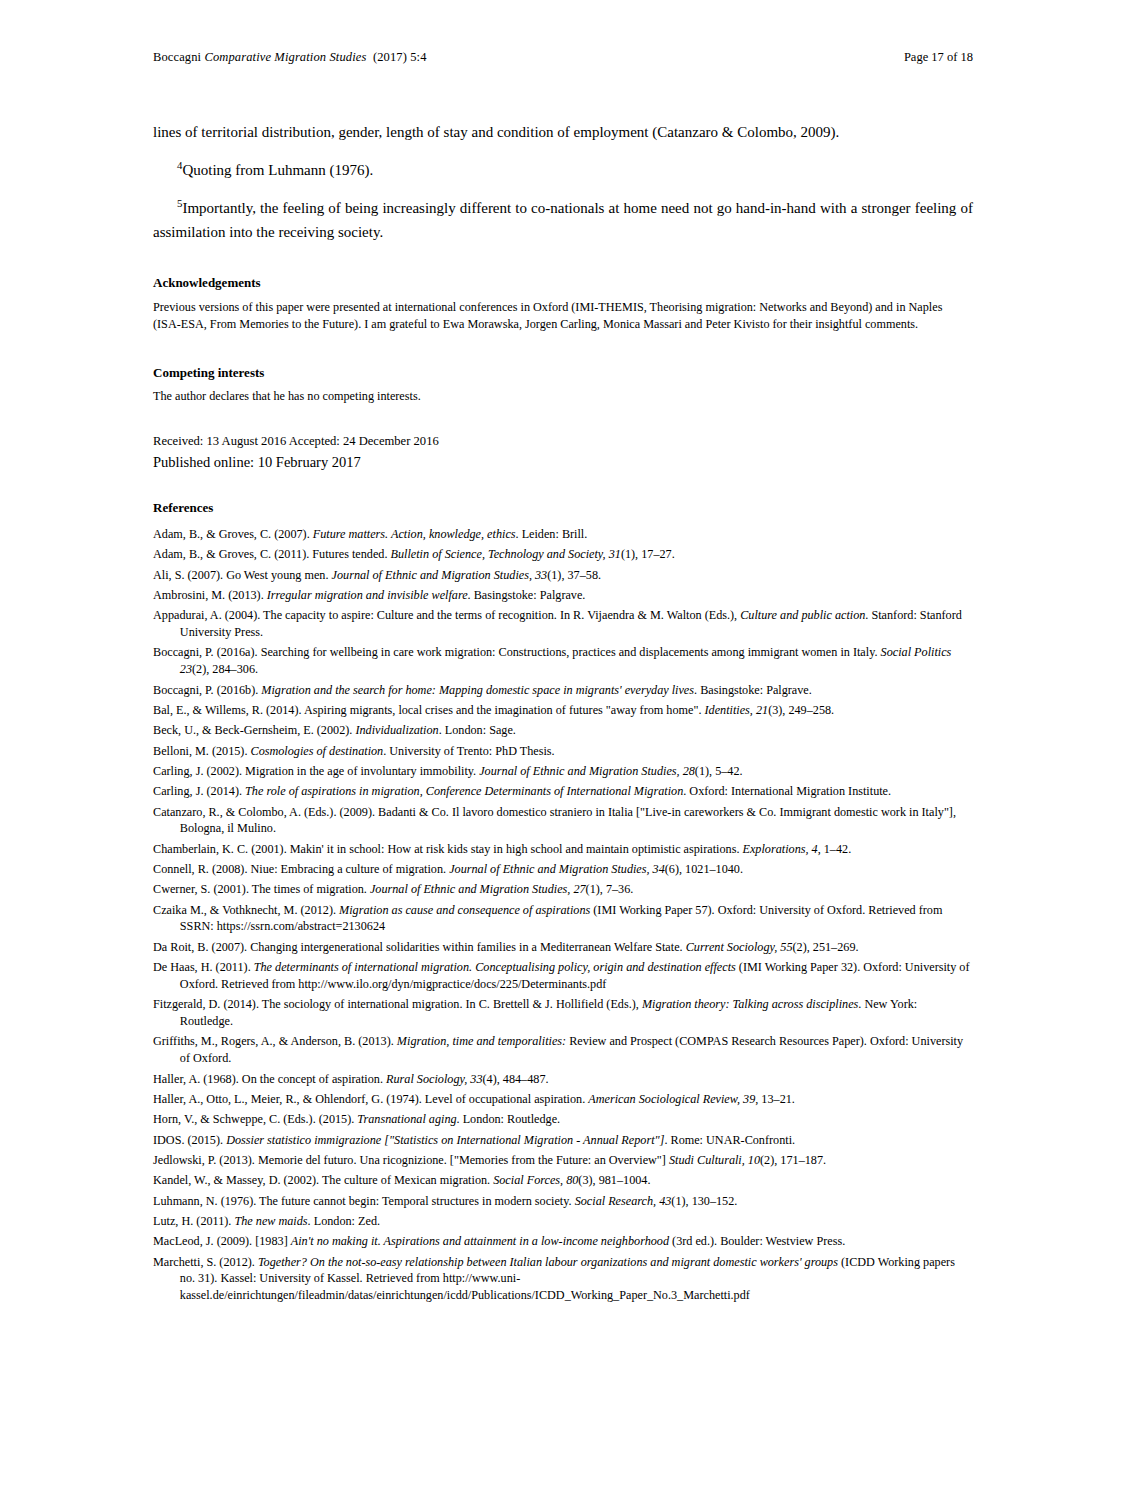Boccagni Comparative Migration Studies (2017) 5:4
Page 17 of 18
lines of territorial distribution, gender, length of stay and condition of employment (Catanzaro & Colombo, 2009).
4Quoting from Luhmann (1976).
5Importantly, the feeling of being increasingly different to co-nationals at home need not go hand-in-hand with a stronger feeling of assimilation into the receiving society.
Acknowledgements
Previous versions of this paper were presented at international conferences in Oxford (IMI-THEMIS, Theorising migration: Networks and Beyond) and in Naples (ISA-ESA, From Memories to the Future). I am grateful to Ewa Morawska, Jorgen Carling, Monica Massari and Peter Kivisto for their insightful comments.
Competing interests
The author declares that he has no competing interests.
Received: 13 August 2016 Accepted: 24 December 2016
Published online: 10 February 2017
References
Adam, B., & Groves, C. (2007). Future matters. Action, knowledge, ethics. Leiden: Brill.
Adam, B., & Groves, C. (2011). Futures tended. Bulletin of Science, Technology and Society, 31(1), 17–27.
Ali, S. (2007). Go West young men. Journal of Ethnic and Migration Studies, 33(1), 37–58.
Ambrosini, M. (2013). Irregular migration and invisible welfare. Basingstoke: Palgrave.
Appadurai, A. (2004). The capacity to aspire: Culture and the terms of recognition. In R. Vijaendra & M. Walton (Eds.), Culture and public action. Stanford: Stanford University Press.
Boccagni, P. (2016a). Searching for wellbeing in care work migration: Constructions, practices and displacements among immigrant women in Italy. Social Politics 23(2), 284–306.
Boccagni, P. (2016b). Migration and the search for home: Mapping domestic space in migrants' everyday lives. Basingstoke: Palgrave.
Bal, E., & Willems, R. (2014). Aspiring migrants, local crises and the imagination of futures "away from home". Identities, 21(3), 249–258.
Beck, U., & Beck-Gernsheim, E. (2002). Individualization. London: Sage.
Belloni, M. (2015). Cosmologies of destination. University of Trento: PhD Thesis.
Carling, J. (2002). Migration in the age of involuntary immobility. Journal of Ethnic and Migration Studies, 28(1), 5–42.
Carling, J. (2014). The role of aspirations in migration, Conference Determinants of International Migration. Oxford: International Migration Institute.
Catanzaro, R., & Colombo, A. (Eds.). (2009). Badanti & Co. Il lavoro domestico straniero in Italia ["Live-in careworkers & Co. Immigrant domestic work in Italy"], Bologna, il Mulino.
Chamberlain, K. C. (2001). Makin' it in school: How at risk kids stay in high school and maintain optimistic aspirations. Explorations, 4, 1–42.
Connell, R. (2008). Niue: Embracing a culture of migration. Journal of Ethnic and Migration Studies, 34(6), 1021–1040.
Cwerner, S. (2001). The times of migration. Journal of Ethnic and Migration Studies, 27(1), 7–36.
Czaika M., & Vothknecht, M. (2012). Migration as cause and consequence of aspirations (IMI Working Paper 57). Oxford: University of Oxford. Retrieved from SSRN: https://ssrn.com/abstract=2130624
Da Roit, B. (2007). Changing intergenerational solidarities within families in a Mediterranean Welfare State. Current Sociology, 55(2), 251–269.
De Haas, H. (2011). The determinants of international migration. Conceptualising policy, origin and destination effects (IMI Working Paper 32). Oxford: University of Oxford. Retrieved from http://www.ilo.org/dyn/migpractice/docs/225/Determinants.pdf
Fitzgerald, D. (2014). The sociology of international migration. In C. Brettell & J. Hollifield (Eds.), Migration theory: Talking across disciplines. New York: Routledge.
Griffiths, M., Rogers, A., & Anderson, B. (2013). Migration, time and temporalities: Review and Prospect (COMPAS Research Resources Paper). Oxford: University of Oxford.
Haller, A. (1968). On the concept of aspiration. Rural Sociology, 33(4), 484–487.
Haller, A., Otto, L., Meier, R., & Ohlendorf, G. (1974). Level of occupational aspiration. American Sociological Review, 39, 13–21.
Horn, V., & Schweppe, C. (Eds.). (2015). Transnational aging. London: Routledge.
IDOS. (2015). Dossier statistico immigrazione ["Statistics on International Migration - Annual Report"]. Rome: UNAR-Confronti.
Jedlowski, P. (2013). Memorie del futuro. Una ricognizione. ["Memories from the Future: an Overview"] Studi Culturali, 10(2), 171–187.
Kandel, W., & Massey, D. (2002). The culture of Mexican migration. Social Forces, 80(3), 981–1004.
Luhmann, N. (1976). The future cannot begin: Temporal structures in modern society. Social Research, 43(1), 130–152.
Lutz, H. (2011). The new maids. London: Zed.
MacLeod, J. (2009). [1983] Ain't no making it. Aspirations and attainment in a low-income neighborhood (3rd ed.). Boulder: Westview Press.
Marchetti, S. (2012). Together? On the not-so-easy relationship between Italian labour organizations and migrant domestic workers' groups (ICDD Working papers no. 31). Kassel: University of Kassel. Retrieved from http://www.uni-kassel.de/einrichtungen/fileadmin/datas/einrichtungen/icdd/Publications/ICDD_Working_Paper_No.3_Marchetti.pdf